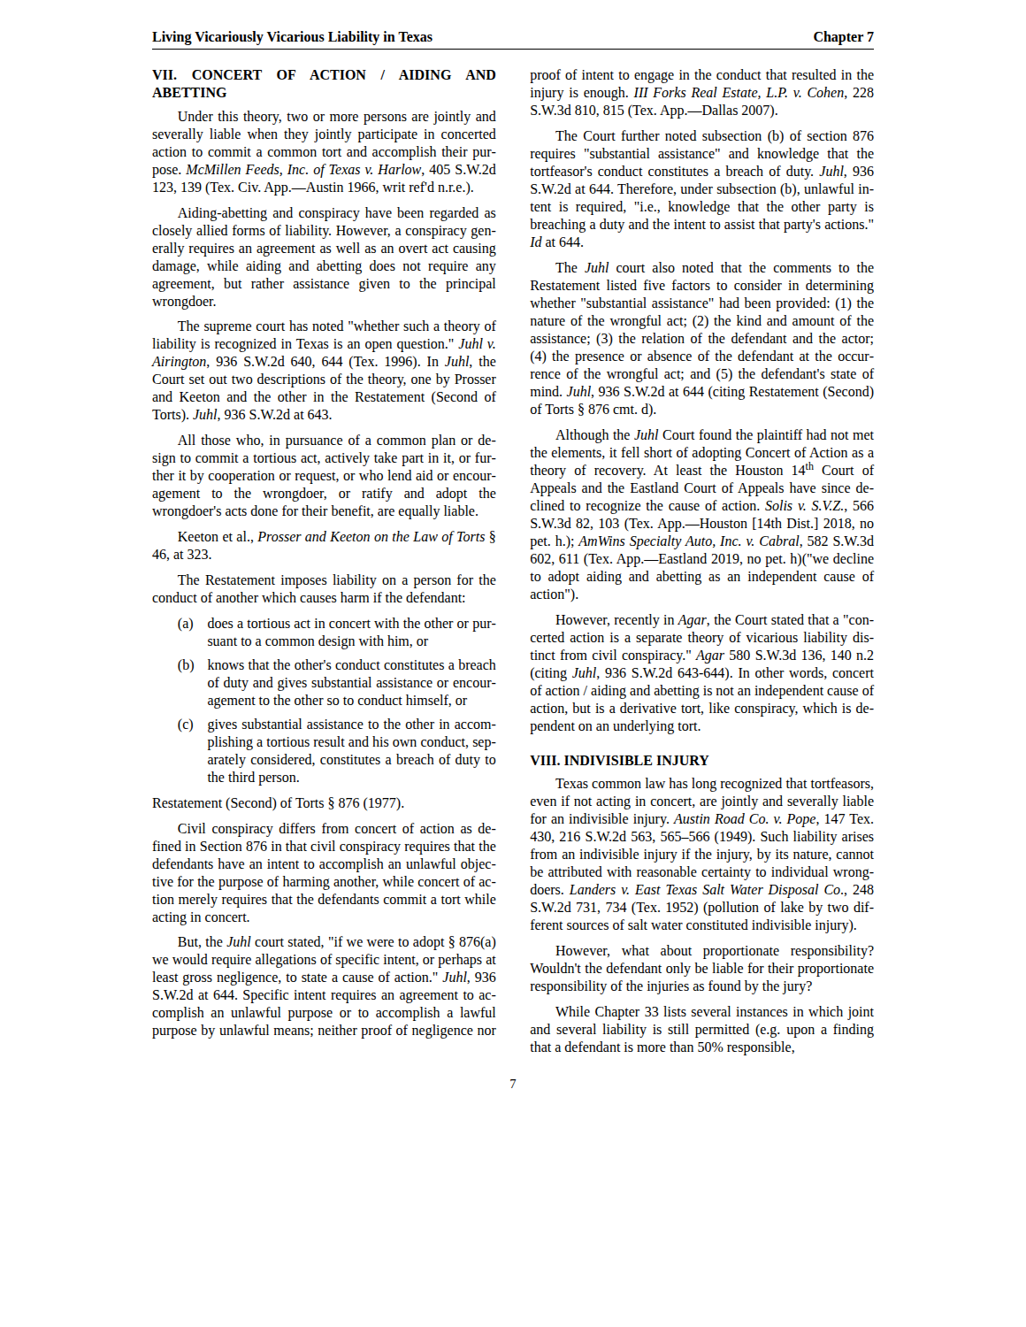Living Vicariously Vicarious Liability in Texas Chapter 7
VII. Concert of Action / Aiding and Abetting
Under this theory, two or more persons are jointly and severally liable when they jointly participate in concerted action to commit a common tort and accomplish their purpose. McMillen Feeds, Inc. of Texas v. Harlow, 405 S.W.2d 123, 139 (Tex. Civ. App.—Austin 1966, writ ref'd n.r.e.).
Aiding-abetting and conspiracy have been regarded as closely allied forms of liability. However, a conspiracy generally requires an agreement as well as an overt act causing damage, while aiding and abetting does not require any agreement, but rather assistance given to the principal wrongdoer.
The supreme court has noted "whether such a theory of liability is recognized in Texas is an open question." Juhl v. Airington, 936 S.W.2d 640, 644 (Tex. 1996). In Juhl, the Court set out two descriptions of the theory, one by Prosser and Keeton and the other in the Restatement (Second of Torts). Juhl, 936 S.W.2d at 643.
All those who, in pursuance of a common plan or design to commit a tortious act, actively take part in it, or further it by cooperation or request, or who lend aid or encouragement to the wrongdoer, or ratify and adopt the wrongdoer's acts done for their benefit, are equally liable.
Keeton et al., Prosser and Keeton on the Law of Torts § 46, at 323.
The Restatement imposes liability on a person for the conduct of another which causes harm if the defendant:
(a) does a tortious act in concert with the other or pursuant to a common design with him, or
(b) knows that the other's conduct constitutes a breach of duty and gives substantial assistance or encouragement to the other so to conduct himself, or
(c) gives substantial assistance to the other in accomplishing a tortious result and his own conduct, separately considered, constitutes a breach of duty to the third person.
Restatement (Second) of Torts § 876 (1977).
Civil conspiracy differs from concert of action as defined in Section 876 in that civil conspiracy requires that the defendants have an intent to accomplish an unlawful objective for the purpose of harming another, while concert of action merely requires that the defendants commit a tort while acting in concert.
But, the Juhl court stated, "if we were to adopt § 876(a) we would require allegations of specific intent, or perhaps at least gross negligence, to state a cause of action." Juhl, 936 S.W.2d at 644. Specific intent requires an agreement to accomplish an unlawful purpose or to accomplish a lawful purpose by unlawful means; neither proof of negligence nor proof of intent to engage in the conduct that resulted in the injury is enough. III Forks Real Estate, L.P. v. Cohen, 228 S.W.3d 810, 815 (Tex. App.—Dallas 2007).
The Court further noted subsection (b) of section 876 requires "substantial assistance" and knowledge that the tortfeasor's conduct constitutes a breach of duty. Juhl, 936 S.W.2d at 644. Therefore, under subsection (b), unlawful intent is required, "i.e., knowledge that the other party is breaching a duty and the intent to assist that party's actions." Id at 644.
The Juhl court also noted that the comments to the Restatement listed five factors to consider in determining whether "substantial assistance" had been provided: (1) the nature of the wrongful act; (2) the kind and amount of the assistance; (3) the relation of the defendant and the actor; (4) the presence or absence of the defendant at the occurrence of the wrongful act; and (5) the defendant's state of mind. Juhl, 936 S.W.2d at 644 (citing Restatement (Second) of Torts § 876 cmt. d).
Although the Juhl Court found the plaintiff had not met the elements, it fell short of adopting Concert of Action as a theory of recovery. At least the Houston 14th Court of Appeals and the Eastland Court of Appeals have since declined to recognize the cause of action. Solis v. S.V.Z., 566 S.W.3d 82, 103 (Tex. App.—Houston [14th Dist.] 2018, no pet. h.); AmWins Specialty Auto, Inc. v. Cabral, 582 S.W.3d 602, 611 (Tex. App.—Eastland 2019, no pet. h)("we decline to adopt aiding and abetting as an independent cause of action").
However, recently in Agar, the Court stated that a "concerted action is a separate theory of vicarious liability distinct from civil conspiracy." Agar 580 S.W.3d 136, 140 n.2 (citing Juhl, 936 S.W.2d 643-644). In other words, concert of action / aiding and abetting is not an independent cause of action, but is a derivative tort, like conspiracy, which is dependent on an underlying tort.
VIII. Indivisible Injury
Texas common law has long recognized that tortfeasors, even if not acting in concert, are jointly and severally liable for an indivisible injury. Austin Road Co. v. Pope, 147 Tex. 430, 216 S.W.2d 563, 565–566 (1949). Such liability arises from an indivisible injury if the injury, by its nature, cannot be attributed with reasonable certainty to individual wrongdoers. Landers v. East Texas Salt Water Disposal Co., 248 S.W.2d 731, 734 (Tex. 1952) (pollution of lake by two different sources of salt water constituted indivisible injury).
However, what about proportionate responsibility? Wouldn't the defendant only be liable for their proportionate responsibility of the injuries as found by the jury?
While Chapter 33 lists several instances in which joint and several liability is still permitted (e.g. upon a finding that a defendant is more than 50% responsible,
7